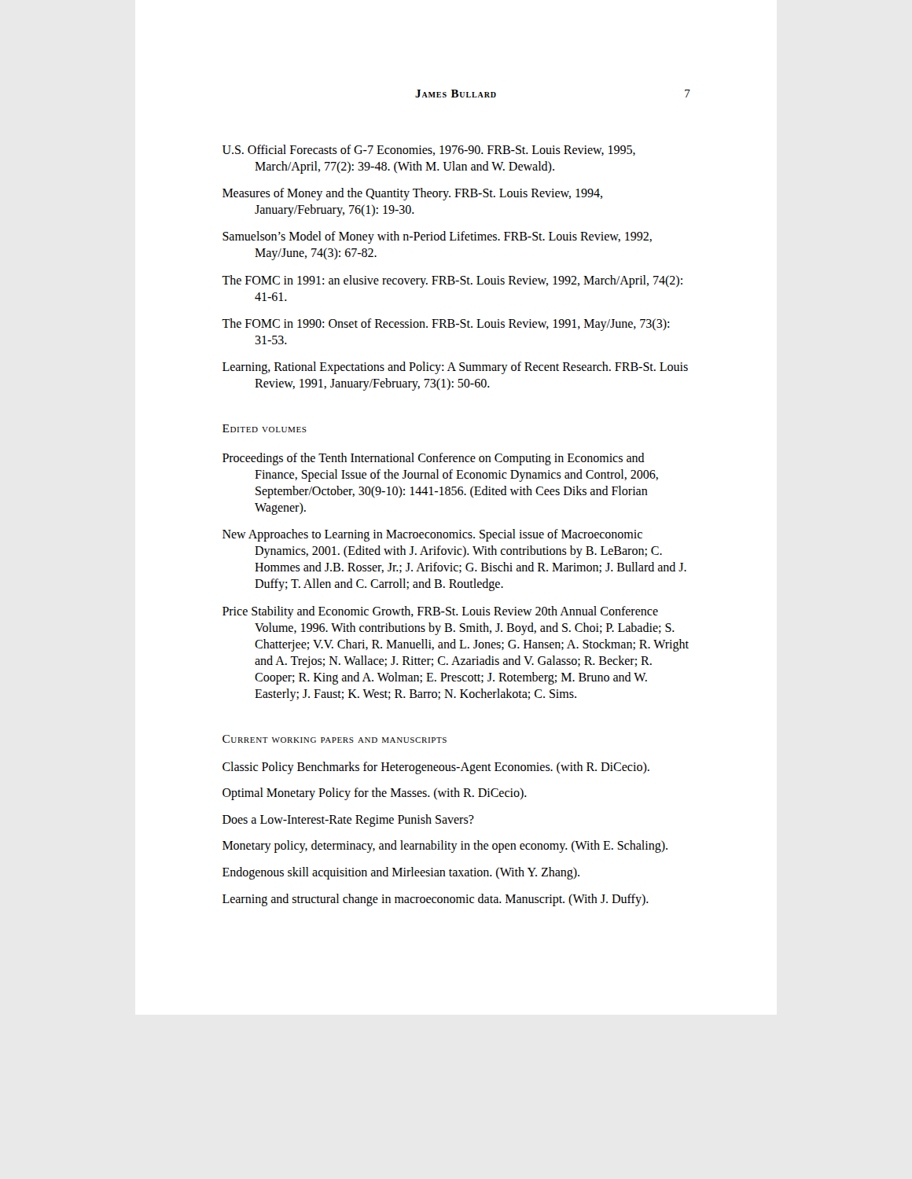James Bullard 7
U.S. Official Forecasts of G-7 Economies, 1976-90. FRB-St. Louis Review, 1995, March/April, 77(2): 39-48. (With M. Ulan and W. Dewald).
Measures of Money and the Quantity Theory. FRB-St. Louis Review, 1994, January/February, 76(1): 19-30.
Samuelson’s Model of Money with n-Period Lifetimes. FRB-St. Louis Review, 1992, May/June, 74(3): 67-82.
The FOMC in 1991: an elusive recovery. FRB-St. Louis Review, 1992, March/April, 74(2): 41-61.
The FOMC in 1990: Onset of Recession. FRB-St. Louis Review, 1991, May/June, 73(3): 31-53.
Learning, Rational Expectations and Policy: A Summary of Recent Research. FRB-St. Louis Review, 1991, January/February, 73(1): 50-60.
Edited volumes
Proceedings of the Tenth International Conference on Computing in Economics and Finance, Special Issue of the Journal of Economic Dynamics and Control, 2006, September/October, 30(9-10): 1441-1856. (Edited with Cees Diks and Florian Wagener).
New Approaches to Learning in Macroeconomics. Special issue of Macroeconomic Dynamics, 2001. (Edited with J. Arifovic). With contributions by B. LeBaron; C. Hommes and J.B. Rosser, Jr.; J. Arifovic; G. Bischi and R. Marimon; J. Bullard and J. Duffy; T. Allen and C. Carroll; and B. Routledge.
Price Stability and Economic Growth, FRB-St. Louis Review 20th Annual Conference Volume, 1996. With contributions by B. Smith, J. Boyd, and S. Choi; P. Labadie; S. Chatterjee; V.V. Chari, R. Manuelli, and L. Jones; G. Hansen; A. Stockman; R. Wright and A. Trejos; N. Wallace; J. Ritter; C. Azariadis and V. Galasso; R. Becker; R. Cooper; R. King and A. Wolman; E. Prescott; J. Rotemberg; M. Bruno and W. Easterly; J. Faust; K. West; R. Barro; N. Kocherlakota; C. Sims.
Current working papers and manuscripts
Classic Policy Benchmarks for Heterogeneous-Agent Economies. (with R. DiCecio).
Optimal Monetary Policy for the Masses. (with R. DiCecio).
Does a Low-Interest-Rate Regime Punish Savers?
Monetary policy, determinacy, and learnability in the open economy. (With E. Schaling).
Endogenous skill acquisition and Mirleesian taxation. (With Y. Zhang).
Learning and structural change in macroeconomic data. Manuscript. (With J. Duffy).